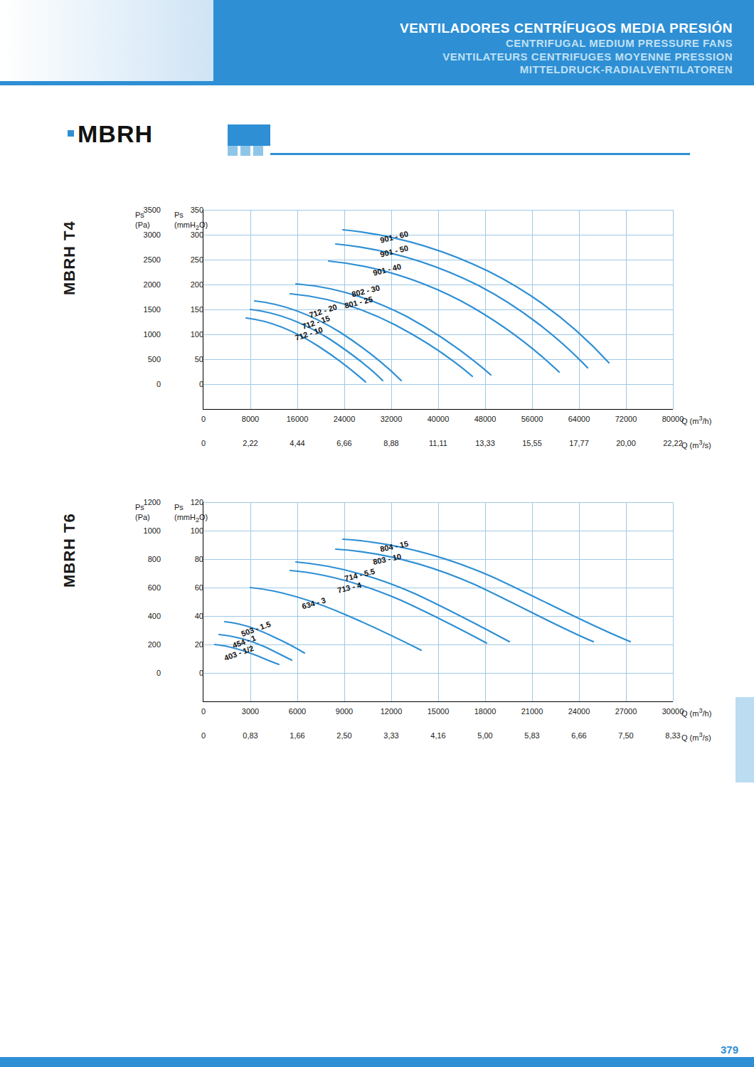VENTILADORES CENTRÍFUGOS MEDIA PRESIÓN
CENTRIFUGAL MEDIUM PRESSURE FANS
VENTILATEURS CENTRIFUGES MOYENNE PRESSION
MITTELDRUCK-RADIALVENTILATOREN
MBRH
MBRH T4
Ps
(Pa)
Ps
(mmH2O)
3500350
3000300
2500250
2000200
1500150
1000100
50050
00
0
8000
16000
24000
32000
40000
48000
56000
64000
72000
80000
0
2,22
4,44
6,66
8,88
11,11
13,33
15,55
17,77
20,00
22,22
Q (m3/h)
Q (m3/s)
901 - 60
901 - 50
901 - 40
802 - 30
801 - 25
712 - 20
712 - 15
712 - 10
MBRH T6
Ps
(Pa)
Ps
(mmH2O)
1200120
1000100
80080
60060
40040
20020
00
0
3000
6000
9000
12000
15000
18000
21000
24000
27000
30000
0
0,83
1,66
2,50
3,33
4,16
5,00
5,83
6,66
7,50
8,33
Q (m3/h)
Q (m3/s)
804 - 15
803 - 10
714 - 5.5
713 - 4
634 - 3
503 - 1.5
454 - 1
403 - 1/2
379